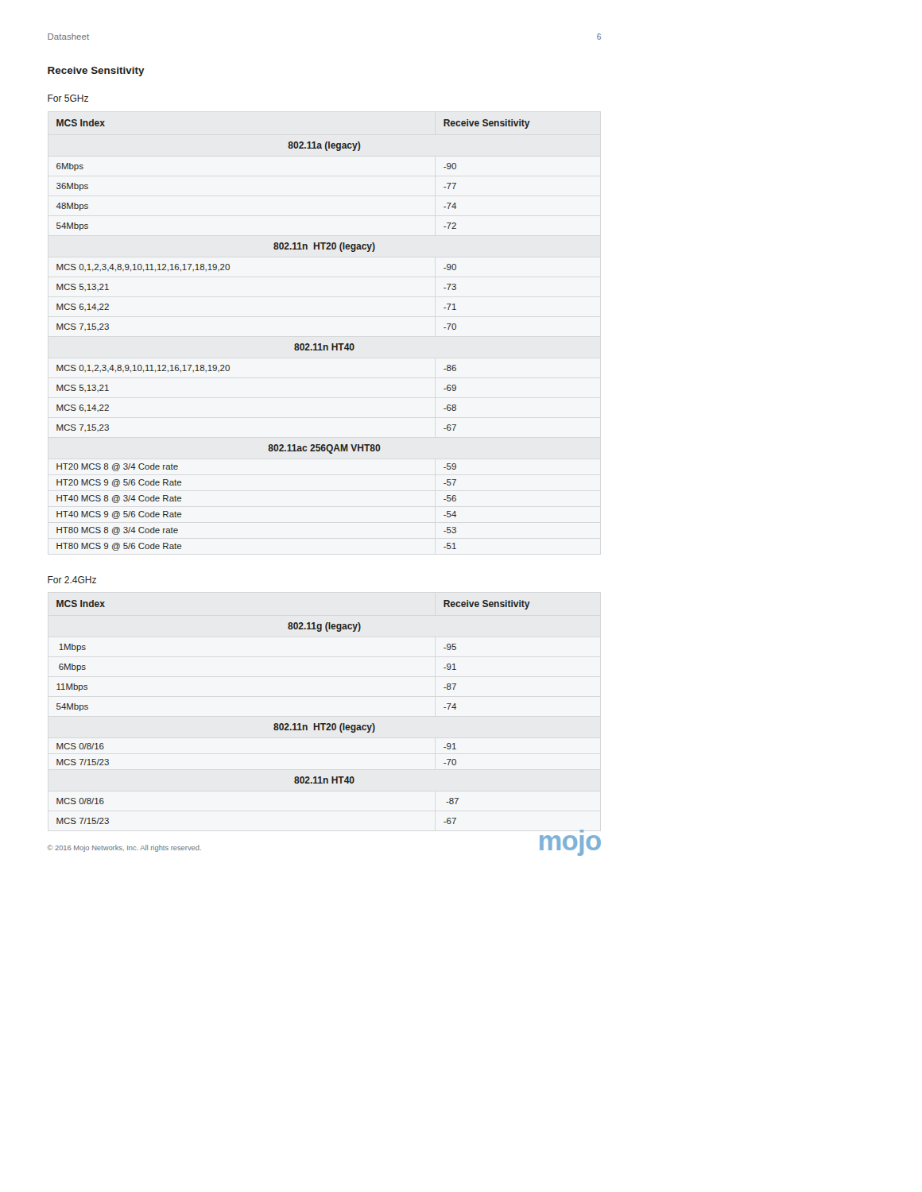Datasheet 6
Receive Sensitivity
For 5GHz
| MCS Index | Receive Sensitivity |
| --- | --- |
| 802.11a (legacy) |
| 6Mbps | -90 |
| 36Mbps | -77 |
| 48Mbps | -74 |
| 54Mbps | -72 |
| 802.11n HT20 (legacy) |
| MCS 0,1,2,3,4,8,9,10,11,12,16,17,18,19,20 | -90 |
| MCS 5,13,21 | -73 |
| MCS 6,14,22 | -71 |
| MCS 7,15,23 | -70 |
| 802.11n HT40 |
| MCS 0,1,2,3,4,8,9,10,11,12,16,17,18,19,20 | -86 |
| MCS 5,13,21 | -69 |
| MCS 6,14,22 | -68 |
| MCS 7,15,23 | -67 |
| 802.11ac 256QAM VHT80 |
| HT20 MCS 8 @ 3/4 Code rate | -59 |
| HT20 MCS 9 @ 5/6 Code Rate | -57 |
| HT40 MCS 8 @ 3/4 Code Rate | -56 |
| HT40 MCS 9 @ 5/6 Code Rate | -54 |
| HT80 MCS 8 @ 3/4 Code rate | -53 |
| HT80 MCS 9 @ 5/6 Code Rate | -51 |
For 2.4GHz
| MCS Index | Receive Sensitivity |
| --- | --- |
| 802.11g (legacy) |
| 1Mbps | -95 |
| 6Mbps | -91 |
| 11Mbps | -87 |
| 54Mbps | -74 |
| 802.11n HT20 (legacy) |
| MCS 0/8/16 | -91 |
| MCS 7/15/23 | -70 |
| 802.11n HT40 |
| MCS 0/8/16 | -87 |
| MCS 7/15/23 | -67 |
© 2016 Mojo Networks, Inc. All rights reserved.
mojo